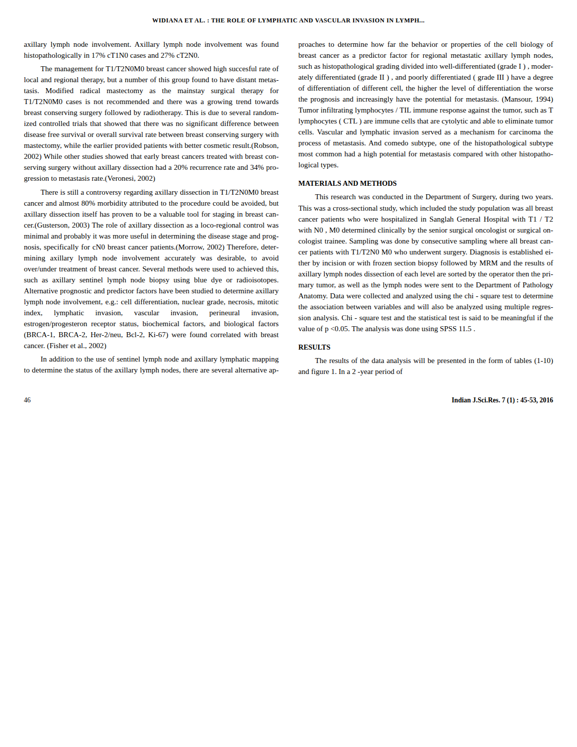Widiana et al. : The Role of Lymphatic and Vascular Invasion in Lymph...
axillary lymph node involvement. Axillary lymph node involvement was found histopathologically in 17% cT1N0 cases and 27% cT2N0.
The management for T1/T2N0M0 breast cancer showed high succesful rate of local and regional therapy, but a number of this group found to have distant metastasis. Modified radical mastectomy as the mainstay surgical therapy for T1/T2N0M0 cases is not recommended and there was a growing trend towards breast conserving surgery followed by radiotherapy. This is due to several randomized controlled trials that showed that there was no significant difference between disease free survival or overall survival rate between breast conserving surgery with mastectomy, while the earlier provided patients with better cosmetic result.(Robson, 2002) While other studies showed that early breast cancers treated with breast conserving surgery without axillary dissection had a 20% recurrence rate and 34% progression to metastasis rate.(Veronesi, 2002)
There is still a controversy regarding axillary dissection in T1/T2N0M0 breast cancer and almost 80% morbidity attributed to the procedure could be avoided, but axillary dissection itself has proven to be a valuable tool for staging in breast cancer.(Gusterson, 2003) The role of axillary dissection as a loco-regional control was minimal and probably it was more useful in determining the disease stage and prognosis, specifically for cN0 breast cancer patients.(Morrow, 2002) Therefore, determining axillary lymph node involvement accurately was desirable, to avoid over/under treatment of breast cancer. Several methods were used to achieved this, such as axillary sentinel lymph node biopsy using blue dye or radioisotopes. Alternative prognostic and predictor factors have been studied to determine axillary lymph node involvement, e.g.: cell differentiation, nuclear grade, necrosis, mitotic index, lymphatic invasion, vascular invasion, perineural invasion, estrogen/progesteron receptor status, biochemical factors, and biological factors (BRCA-1, BRCA-2, Her-2/neu, Bcl-2, Ki-67) were found correlated with breast cancer. (Fisher et al., 2002)
In addition to the use of sentinel lymph node and axillary lymphatic mapping to determine the status of the axillary lymph nodes, there are several alternative approaches to determine how far the behavior or properties of the cell biology of breast cancer as a predictor factor for regional metastatic axillary lymph nodes, such as histopathological grading divided into well-differentiated (grade I ) , moderately differentiated (grade II ) , and poorly differentiated ( grade III ) have a degree of differentiation of different cell, the higher the level of differentiation the worse the prognosis and increasingly have the potential for metastasis. (Mansour, 1994) Tumor infiltrating lymphocytes / TIL immune response against the tumor, such as T lymphocytes ( CTL ) are immune cells that are cytolytic and able to eliminate tumor cells. Vascular and lymphatic invasion served as a mechanism for carcinoma the process of metastasis. And comedo subtype, one of the histopathological subtype most common had a high potential for metastasis compared with other histopathological types.
Materials and Methods
This research was conducted in the Department of Surgery, during two years. This was a cross-sectional study, which included the study population was all breast cancer patients who were hospitalized in Sanglah General Hospital with T1 / T2 with N0 , M0 determined clinically by the senior surgical oncologist or surgical oncologist trainee. Sampling was done by consecutive sampling where all breast cancer patients with T1/T2N0 M0 who underwent surgery. Diagnosis is established either by incision or with frozen section biopsy followed by MRM and the results of axillary lymph nodes dissection of each level are sorted by the operator then the primary tumor, as well as the lymph nodes were sent to the Department of Pathology Anatomy. Data were collected and analyzed using the chi - square test to determine the association between variables and will also be analyzed using multiple regression analysis. Chi - square test and the statistical test is said to be meaningful if the value of p <0.05. The analysis was done using SPSS 11.5 .
Results
The results of the data analysis will be presented in the form of tables (1-10) and figure 1. In a 2 -year period of
46 Indian J.Sci.Res. 7 (1) : 45-53, 2016